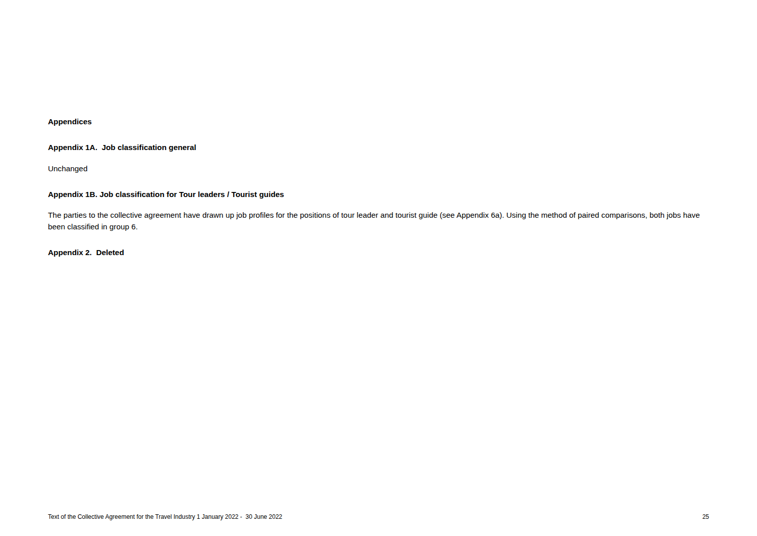Appendices
Appendix 1A. Job classification general
Unchanged
Appendix 1B. Job classification for Tour leaders / Tourist guides
The parties to the collective agreement have drawn up job profiles for the positions of tour leader and tourist guide (see Appendix 6a). Using the method of paired comparisons, both jobs have been classified in group 6.
Appendix 2. Deleted
Text of the Collective Agreement for the Travel Industry 1 January 2022 - 30 June 2022 25